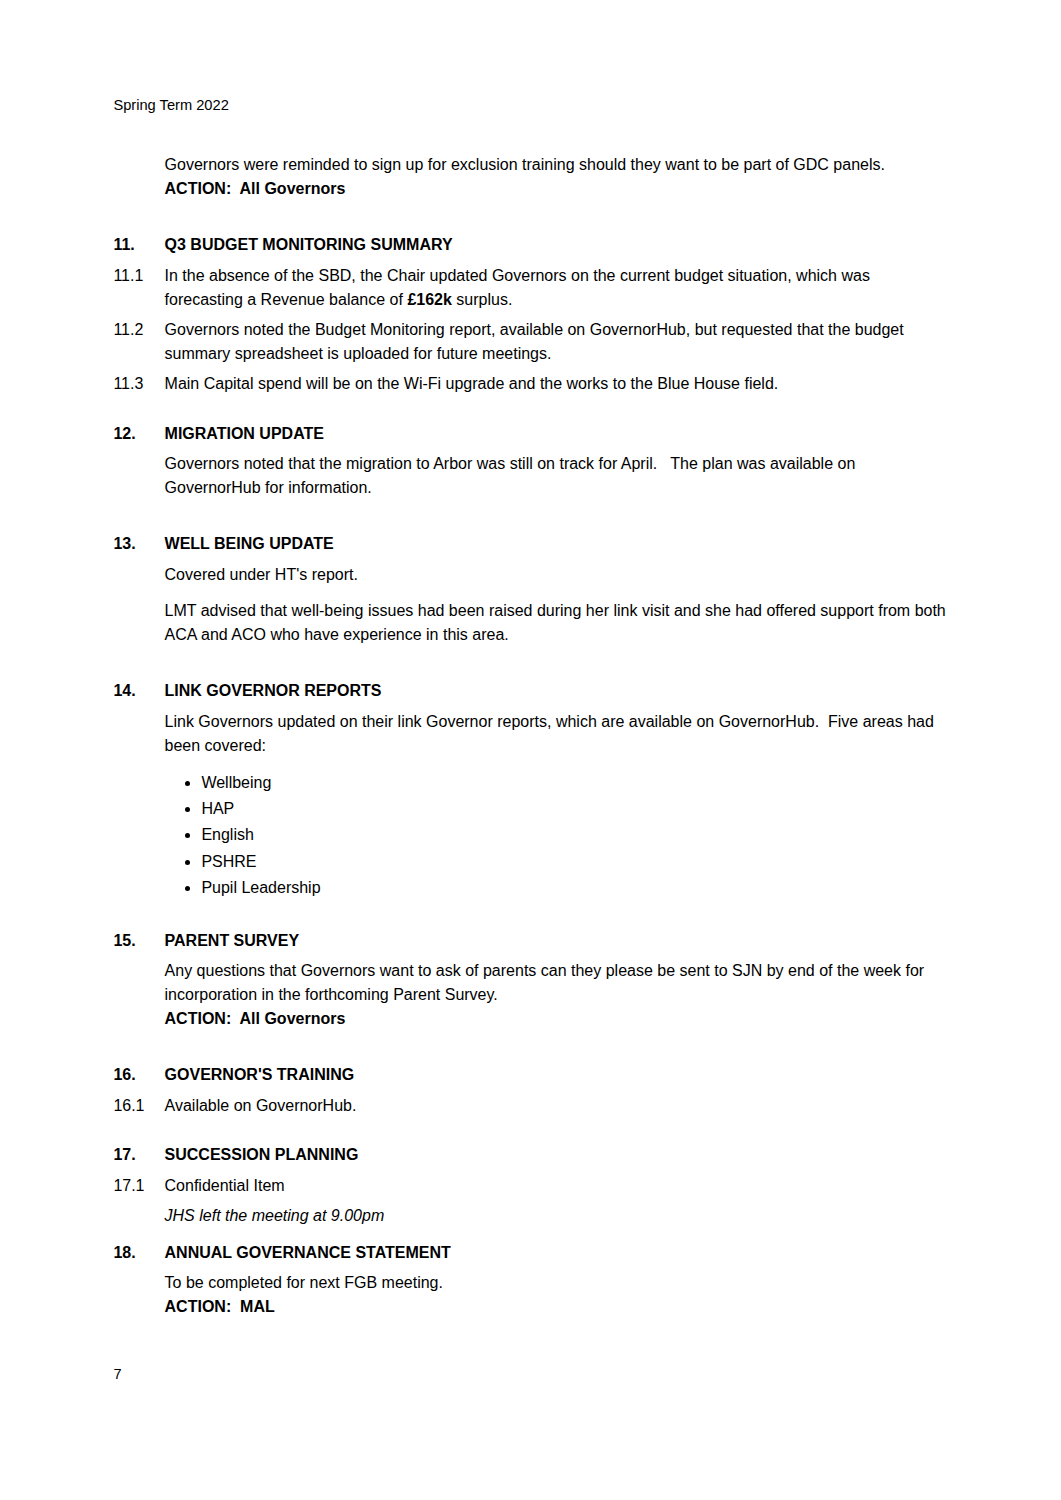Spring Term 2022
Governors were reminded to sign up for exclusion training should they want to be part of GDC panels.
ACTION: All Governors
11.
Q3 Budget Monitoring Summary
11.1
In the absence of the SBD, the Chair updated Governors on the current budget situation, which was forecasting a Revenue balance of £162k surplus.
11.2
Governors noted the Budget Monitoring report, available on GovernorHub, but requested that the budget summary spreadsheet is uploaded for future meetings.
11.3
Main Capital spend will be on the Wi-Fi upgrade and the works to the Blue House field.
12.
Migration Update
Governors noted that the migration to Arbor was still on track for April. The plan was available on GovernorHub for information.
13.
Well Being Update
Covered under HT's report.
LMT advised that well-being issues had been raised during her link visit and she had offered support from both ACA and ACO who have experience in this area.
14.
Link Governor Reports
Link Governors updated on their link Governor reports, which are available on GovernorHub. Five areas had been covered:
Wellbeing
HAP
English
PSHRE
Pupil Leadership
15.
Parent Survey
Any questions that Governors want to ask of parents can they please be sent to SJN by end of the week for incorporation in the forthcoming Parent Survey.
ACTION: All Governors
16.
Governor's Training
16.1
Available on GovernorHub.
17.
Succession Planning
17.1
Confidential Item
JHS left the meeting at 9.00pm
18.
Annual Governance Statement
To be completed for next FGB meeting.
ACTION: MAL
7